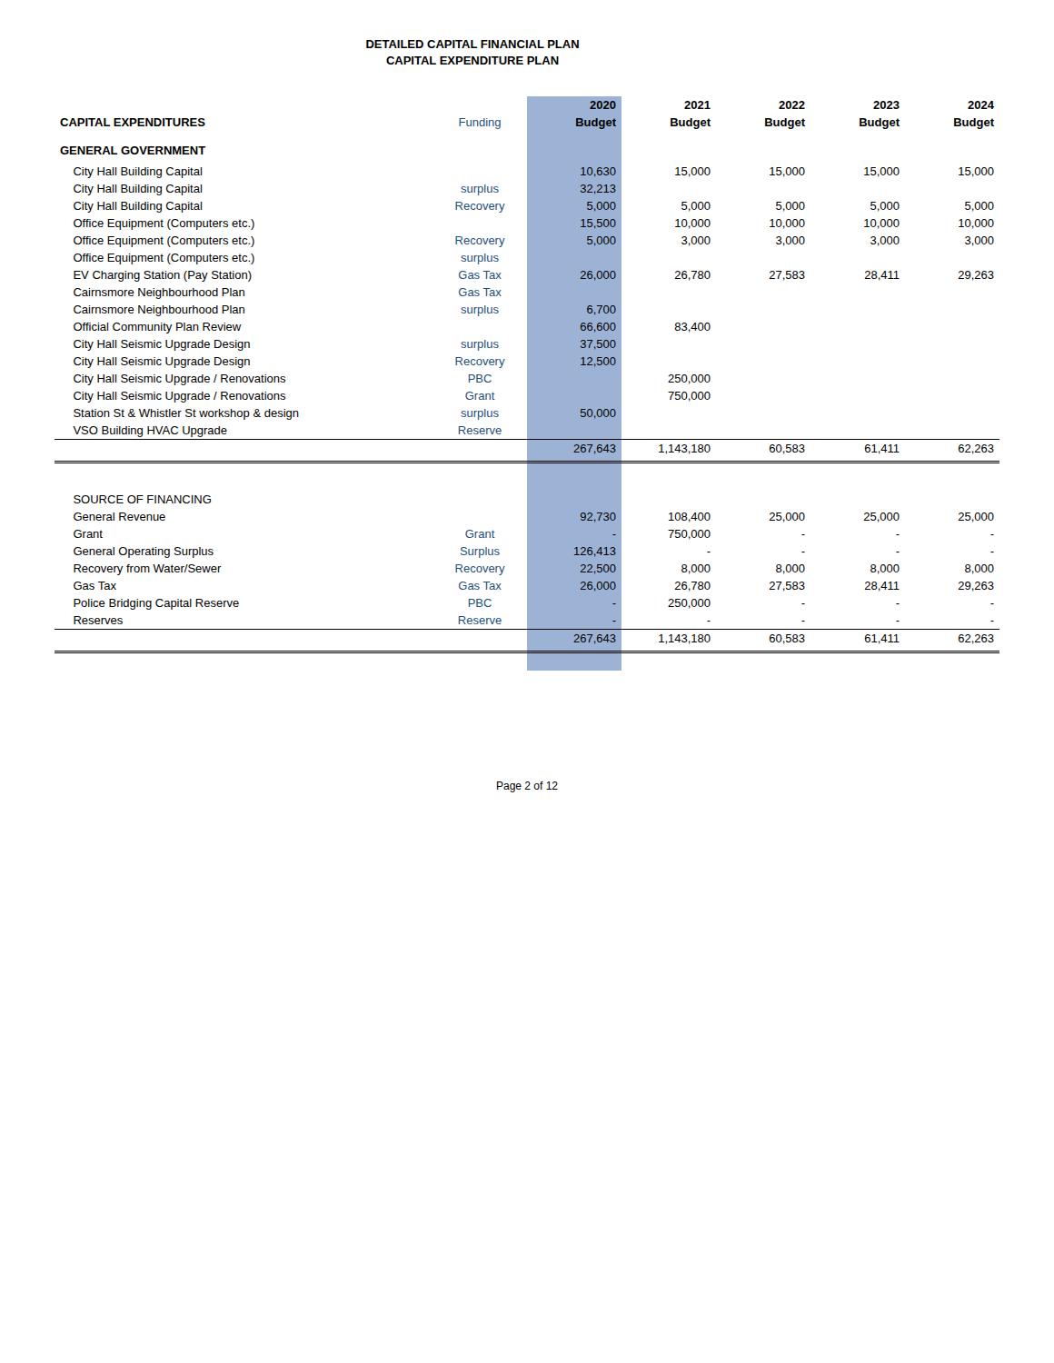DETAILED CAPITAL FINANCIAL PLAN
CAPITAL EXPENDITURE PLAN
| | | 2020 | 2021 | 2022 | 2023 | 2024 |
| --- | --- | --- | --- | --- | --- | --- |
| CAPITAL EXPENDITURES | Funding | Budget | Budget | Budget | Budget | Budget |
| GENERAL GOVERNMENT | | | | | | |
| City Hall Building Capital | | 10,630 | 15,000 | 15,000 | 15,000 | 15,000 |
| City Hall Building Capital | surplus | 32,213 | | | | |
| City Hall Building Capital | Recovery | 5,000 | 5,000 | 5,000 | 5,000 | 5,000 |
| Office Equipment (Computers etc.) | | 15,500 | 10,000 | 10,000 | 10,000 | 10,000 |
| Office Equipment (Computers etc.) | Recovery | 5,000 | 3,000 | 3,000 | 3,000 | 3,000 |
| Office Equipment (Computers etc.) | surplus | | | | | |
| EV Charging Station (Pay Station) | Gas Tax | 26,000 | 26,780 | 27,583 | 28,411 | 29,263 |
| Cairnsmore Neighbourhood Plan | Gas Tax | | | | | |
| Cairnsmore Neighbourhood Plan | surplus | 6,700 | | | | |
| Official Community Plan Review | | 66,600 | 83,400 | | | |
| City Hall Seismic Upgrade Design | surplus | 37,500 | | | | |
| City Hall Seismic Upgrade Design | Recovery | 12,500 | | | | |
| City Hall Seismic Upgrade / Renovations | PBC | | 250,000 | | | |
| City Hall Seismic Upgrade / Renovations | Grant | | 750,000 | | | |
| Station St & Whistler St workshop & design | surplus | 50,000 | | | | |
| VSO Building HVAC Upgrade | Reserve | | | | | |
| | | 267,643 | 1,143,180 | 60,583 | 61,411 | 62,263 |
| SOURCE OF FINANCING | | | | | | |
| General Revenue | | 92,730 | 108,400 | 25,000 | 25,000 | 25,000 |
| Grant | Grant | - | 750,000 | - | - | - |
| General Operating Surplus | Surplus | 126,413 | - | - | - | - |
| Recovery from Water/Sewer | Recovery | 22,500 | 8,000 | 8,000 | 8,000 | 8,000 |
| Gas Tax | Gas Tax | 26,000 | 26,780 | 27,583 | 28,411 | 29,263 |
| Police Bridging Capital Reserve | PBC | - | 250,000 | - | - | - |
| Reserves | Reserve | - | - | - | - | - |
| | | 267,643 | 1,143,180 | 60,583 | 61,411 | 62,263 |
Page 2 of 12